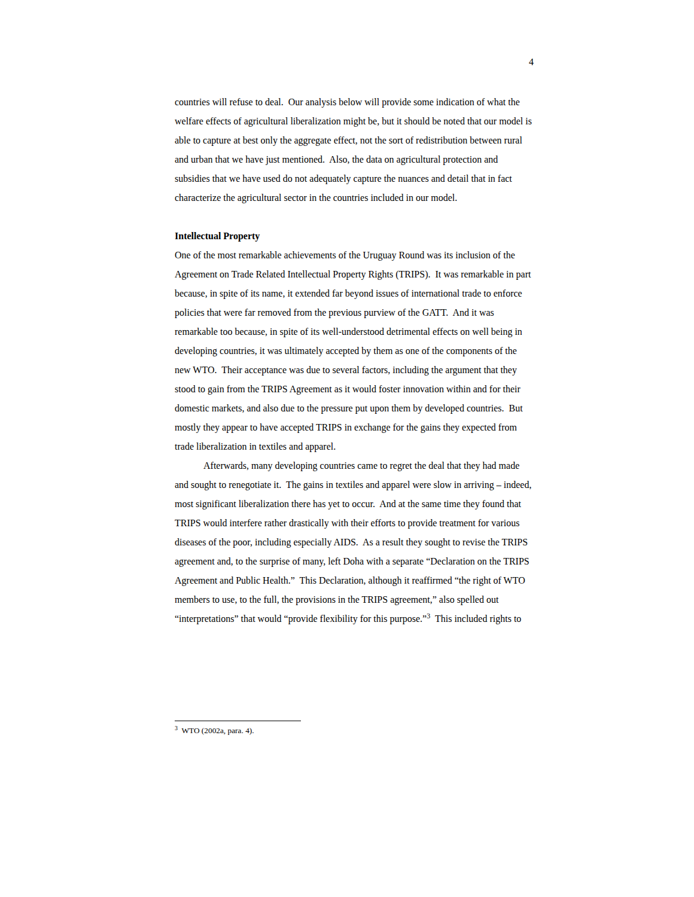4
countries will refuse to deal. Our analysis below will provide some indication of what the welfare effects of agricultural liberalization might be, but it should be noted that our model is able to capture at best only the aggregate effect, not the sort of redistribution between rural and urban that we have just mentioned. Also, the data on agricultural protection and subsidies that we have used do not adequately capture the nuances and detail that in fact characterize the agricultural sector in the countries included in our model.
Intellectual Property
One of the most remarkable achievements of the Uruguay Round was its inclusion of the Agreement on Trade Related Intellectual Property Rights (TRIPS). It was remarkable in part because, in spite of its name, it extended far beyond issues of international trade to enforce policies that were far removed from the previous purview of the GATT. And it was remarkable too because, in spite of its well-understood detrimental effects on well being in developing countries, it was ultimately accepted by them as one of the components of the new WTO. Their acceptance was due to several factors, including the argument that they stood to gain from the TRIPS Agreement as it would foster innovation within and for their domestic markets, and also due to the pressure put upon them by developed countries. But mostly they appear to have accepted TRIPS in exchange for the gains they expected from trade liberalization in textiles and apparel.
Afterwards, many developing countries came to regret the deal that they had made and sought to renegotiate it. The gains in textiles and apparel were slow in arriving – indeed, most significant liberalization there has yet to occur. And at the same time they found that TRIPS would interfere rather drastically with their efforts to provide treatment for various diseases of the poor, including especially AIDS. As a result they sought to revise the TRIPS agreement and, to the surprise of many, left Doha with a separate “Declaration on the TRIPS Agreement and Public Health.” This Declaration, although it reaffirmed “the right of WTO members to use, to the full, the provisions in the TRIPS agreement,” also spelled out “interpretations” that would “provide flexibility for this purpose.”3 This included rights to
3 WTO (2002a, para. 4).